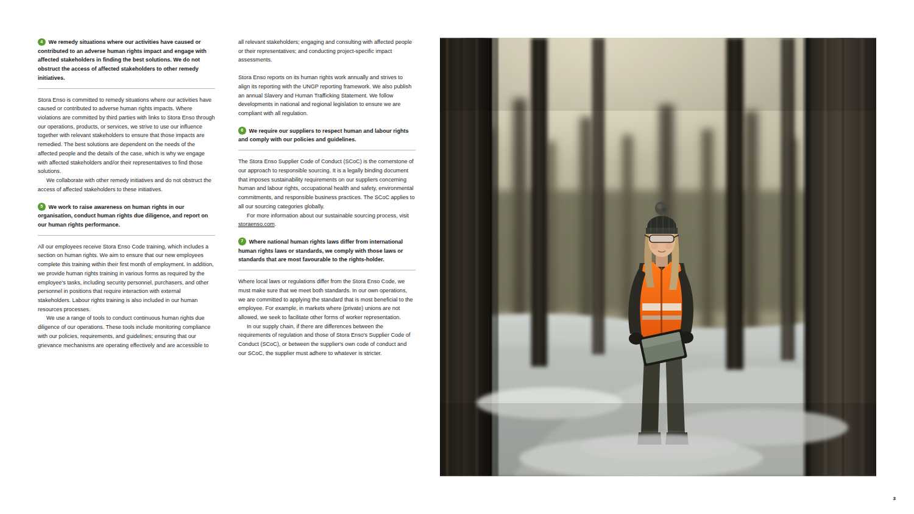4 We remedy situations where our activities have caused or contributed to an adverse human rights impact and engage with affected stakeholders in finding the best solutions. We do not obstruct the access of affected stakeholders to other remedy initiatives.
Stora Enso is committed to remedy situations where our activities have caused or contributed to adverse human rights impacts. Where violations are committed by third parties with links to Stora Enso through our operations, products, or services, we strive to use our influence together with relevant stakeholders to ensure that those impacts are remedied. The best solutions are dependent on the needs of the affected people and the details of the case, which is why we engage with affected stakeholders and/or their representatives to find those solutions.
We collaborate with other remedy initiatives and do not obstruct the access of affected stakeholders to these initiatives.
5 We work to raise awareness on human rights in our organisation, conduct human rights due diligence, and report on our human rights performance.
All our employees receive Stora Enso Code training, which includes a section on human rights. We aim to ensure that our new employees complete this training within their first month of employment. In addition, we provide human rights training in various forms as required by the employee's tasks, including security personnel, purchasers, and other personnel in positions that require interaction with external stakeholders. Labour rights training is also included in our human resources processes.
We use a range of tools to conduct continuous human rights due diligence of our operations. These tools include monitoring compliance with our policies, requirements, and guidelines; ensuring that our grievance mechanisms are operating effectively and are accessible to all relevant stakeholders; engaging and consulting with affected people or their representatives; and conducting project-specific impact assessments.
Stora Enso reports on its human rights work annually and strives to align its reporting with the UNGP reporting framework. We also publish an annual Slavery and Human Trafficking Statement. We follow developments in national and regional legislation to ensure we are compliant with all regulation.
6 We require our suppliers to respect human and labour rights and comply with our policies and guidelines.
The Stora Enso Supplier Code of Conduct (SCoC) is the cornerstone of our approach to responsible sourcing. It is a legally binding document that imposes sustainability requirements on our suppliers concerning human and labour rights, occupational health and safety, environmental commitments, and responsible business practices. The SCoC applies to all our sourcing categories globally.
For more information about our sustainable sourcing process, visit storaenso.com.
7 Where national human rights laws differ from international human rights laws or standards, we comply with those laws or standards that are most favourable to the rights-holder.
Where local laws or regulations differ from the Stora Enso Code, we must make sure that we meet both standards. In our own operations, we are committed to applying the standard that is most beneficial to the employee. For example, in markets where (private) unions are not allowed, we seek to facilitate other forms of worker representation.
In our supply chain, if there are differences between the requirements of regulation and those of Stora Enso's Supplier Code of Conduct (SCoC), or between the supplier's own code of conduct and our SCoC, the supplier must adhere to whatever is stricter.
3